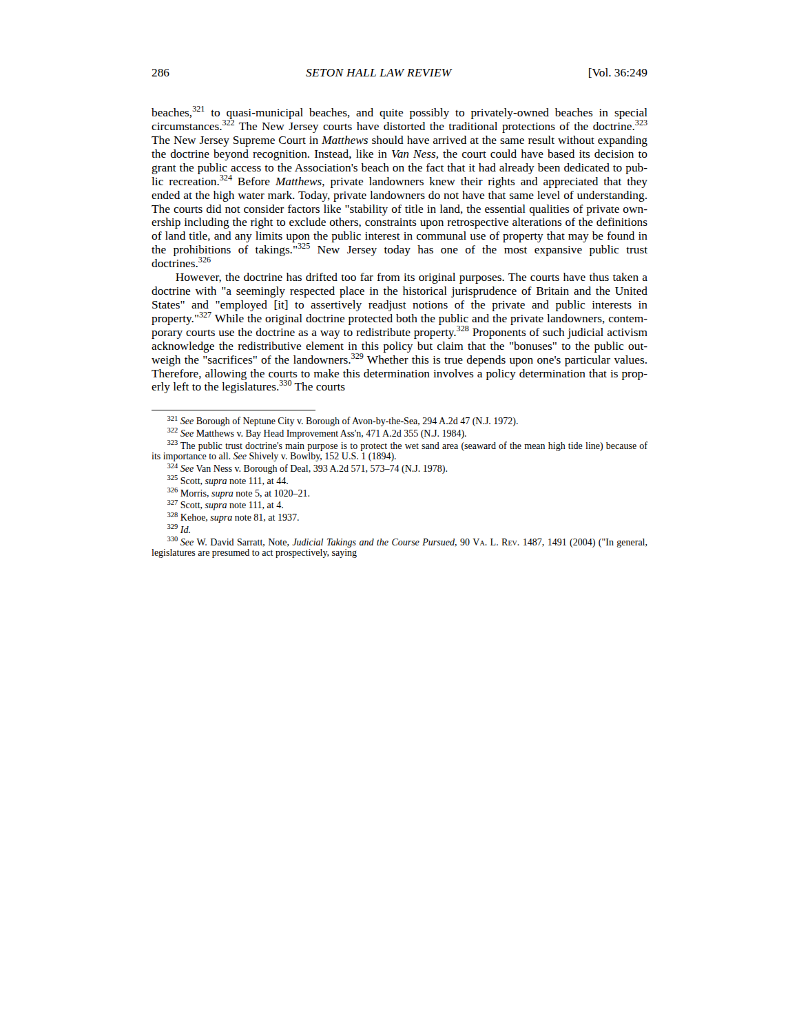286 SETON HALL LAW REVIEW [Vol. 36:249
beaches,321 to quasi-municipal beaches, and quite possibly to privately-owned beaches in special circumstances.322 The New Jersey courts have distorted the traditional protections of the doctrine.323 The New Jersey Supreme Court in Matthews should have arrived at the same result without expanding the doctrine beyond recognition. Instead, like in Van Ness, the court could have based its decision to grant the public access to the Association's beach on the fact that it had already been dedicated to public recreation.324 Before Matthews, private landowners knew their rights and appreciated that they ended at the high water mark. Today, private landowners do not have that same level of understanding. The courts did not consider factors like "stability of title in land, the essential qualities of private ownership including the right to exclude others, constraints upon retrospective alterations of the definitions of land title, and any limits upon the public interest in communal use of property that may be found in the prohibitions of takings."325 New Jersey today has one of the most expansive public trust doctrines.326
However, the doctrine has drifted too far from its original purposes. The courts have thus taken a doctrine with "a seemingly respected place in the historical jurisprudence of Britain and the United States" and "employed [it] to assertively readjust notions of the private and public interests in property."327 While the original doctrine protected both the public and the private landowners, contemporary courts use the doctrine as a way to redistribute property.328 Proponents of such judicial activism acknowledge the redistributive element in this policy but claim that the "bonuses" to the public outweigh the "sacrifices" of the landowners.329 Whether this is true depends upon one's particular values. Therefore, allowing the courts to make this determination involves a policy determination that is properly left to the legislatures.330 The courts
321See Borough of Neptune City v. Borough of Avon-by-the-Sea, 294 A.2d 47 (N.J. 1972).
322See Matthews v. Bay Head Improvement Ass'n, 471 A.2d 355 (N.J. 1984).
323The public trust doctrine's main purpose is to protect the wet sand area (seaward of the mean high tide line) because of its importance to all. See Shively v. Bowlby, 152 U.S. 1 (1894).
324See Van Ness v. Borough of Deal, 393 A.2d 571, 573–74 (N.J. 1978).
325Scott, supra note 111, at 44.
326Morris, supra note 5, at 1020–21.
327Scott, supra note 111, at 4.
328Kehoe, supra note 81, at 1937.
329Id.
330See W. David Sarratt, Note, Judicial Takings and the Course Pursued, 90 Va. L. Rev. 1487, 1491 (2004) ("In general, legislatures are presumed to act prospectively, saying